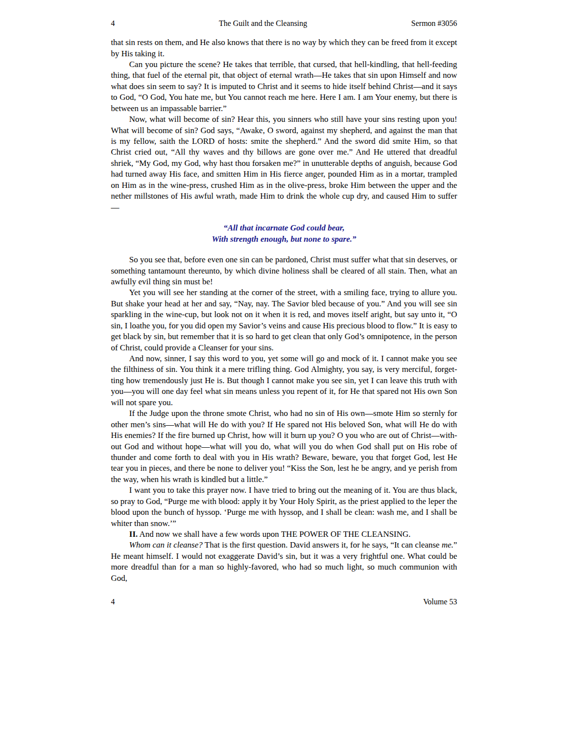4
The Guilt and the Cleansing
Sermon #3056
that sin rests on them, and He also knows that there is no way by which they can be freed from it except by His taking it.
Can you picture the scene? He takes that terrible, that cursed, that hell-kindling, that hell-feeding thing, that fuel of the eternal pit, that object of eternal wrath—He takes that sin upon Himself and now what does sin seem to say? It is imputed to Christ and it seems to hide itself behind Christ—and it says to God, “O God, You hate me, but You cannot reach me here. Here I am. I am Your enemy, but there is between us an impassable barrier.”
Now, what will become of sin? Hear this, you sinners who still have your sins resting upon you! What will become of sin? God says, “Awake, O sword, against my shepherd, and against the man that is my fellow, saith the LORD of hosts: smite the shepherd.” And the sword did smite Him, so that Christ cried out, “All thy waves and thy billows are gone over me.” And He uttered that dreadful shriek, “My God, my God, why hast thou forsaken me?” in unutterable depths of anguish, because God had turned away His face, and smitten Him in His fierce anger, pounded Him as in a mortar, trampled on Him as in the wine-press, crushed Him as in the olive-press, broke Him between the upper and the nether millstones of His awful wrath, made Him to drink the whole cup dry, and caused Him to suffer—
“All that incarnate God could bear,
With strength enough, but none to spare.”
So you see that, before even one sin can be pardoned, Christ must suffer what that sin deserves, or something tantamount thereunto, by which divine holiness shall be cleared of all stain. Then, what an awfully evil thing sin must be!
Yet you will see her standing at the corner of the street, with a smiling face, trying to allure you. But shake your head at her and say, “Nay, nay. The Savior bled because of you.” And you will see sin sparkling in the wine-cup, but look not on it when it is red, and moves itself aright, but say unto it, “O sin, I loathe you, for you did open my Savior’s veins and cause His precious blood to flow.” It is easy to get black by sin, but remember that it is so hard to get clean that only God’s omnipotence, in the person of Christ, could provide a Cleanser for your sins.
And now, sinner, I say this word to you, yet some will go and mock of it. I cannot make you see the filthiness of sin. You think it a mere trifling thing. God Almighty, you say, is very merciful, forgetting how tremendously just He is. But though I cannot make you see sin, yet I can leave this truth with you—you will one day feel what sin means unless you repent of it, for He that spared not His own Son will not spare you.
If the Judge upon the throne smote Christ, who had no sin of His own—smote Him so sternly for other men’s sins—what will He do with you? If He spared not His beloved Son, what will He do with His enemies? If the fire burned up Christ, how will it burn up you? O you who are out of Christ—without God and without hope—what will you do, what will you do when God shall put on His robe of thunder and come forth to deal with you in His wrath? Beware, beware, you that forget God, lest He tear you in pieces, and there be none to deliver you! “Kiss the Son, lest he be angry, and ye perish from the way, when his wrath is kindled but a little.”
I want you to take this prayer now. I have tried to bring out the meaning of it. You are thus black, so pray to God, “Purge me with blood: apply it by Your Holy Spirit, as the priest applied to the leper the blood upon the bunch of hyssop. ‘Purge me with hyssop, and I shall be clean: wash me, and I shall be whiter than snow.’”
II. And now we shall have a few words upon THE POWER OF THE CLEANSING.
Whom can it cleanse? That is the first question. David answers it, for he says, “It can cleanse me.” He meant himself. I would not exaggerate David’s sin, but it was a very frightful one. What could be more dreadful than for a man so highly-favored, who had so much light, so much communion with God,
4
Volume 53